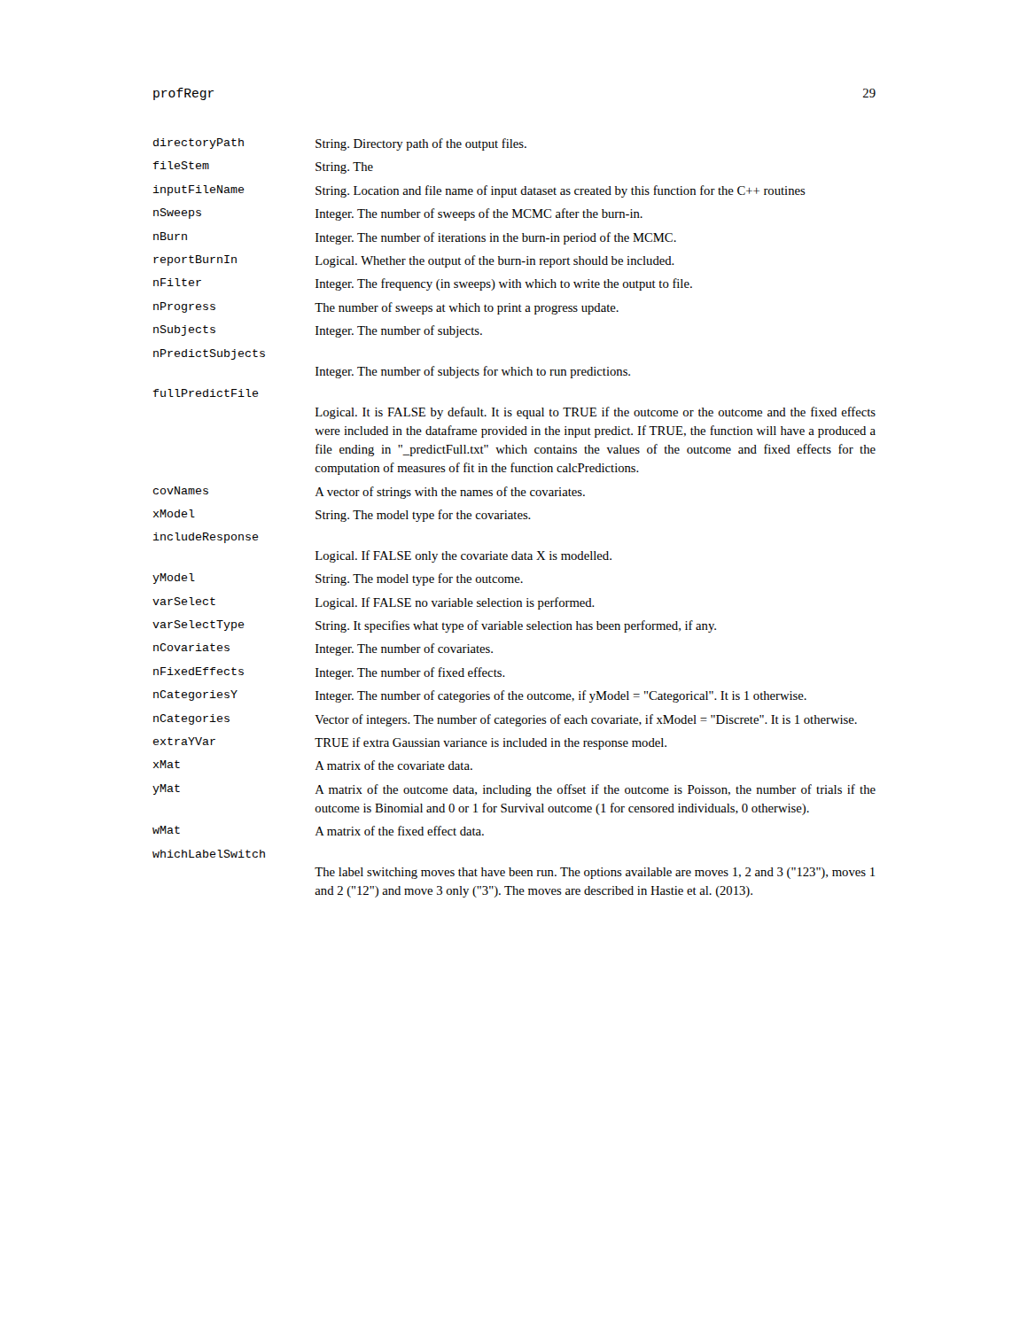profRegr 29
directoryPath
String. Directory path of the output files.
fileStem
String. The
inputFileName
String. Location and file name of input dataset as created by this function for the C++ routines
nSweeps
Integer. The number of sweeps of the MCMC after the burn-in.
nBurn
Integer. The number of iterations in the burn-in period of the MCMC.
reportBurnIn
Logical. Whether the output of the burn-in report should be included.
nFilter
Integer. The frequency (in sweeps) with which to write the output to file.
nProgress
The number of sweeps at which to print a progress update.
nSubjects
Integer. The number of subjects.
nPredictSubjects
Integer. The number of subjects for which to run predictions.
fullPredictFile
Logical. It is FALSE by default. It is equal to TRUE if the outcome or the outcome and the fixed effects were included in the dataframe provided in the input predict. If TRUE, the function will have a produced a file ending in "_predictFull.txt" which contains the values of the outcome and fixed effects for the computation of measures of fit in the function calcPredictions.
covNames
A vector of strings with the names of the covariates.
xModel
String. The model type for the covariates.
includeResponse
Logical. If FALSE only the covariate data X is modelled.
yModel
String. The model type for the outcome.
varSelect
Logical. If FALSE no variable selection is performed.
varSelectType
String. It specifies what type of variable selection has been performed, if any.
nCovariates
Integer. The number of covariates.
nFixedEffects
Integer. The number of fixed effects.
nCategoriesY
Integer. The number of categories of the outcome, if yModel = "Categorical". It is 1 otherwise.
nCategories
Vector of integers. The number of categories of each covariate, if xModel = "Discrete". It is 1 otherwise.
extraYVar
TRUE if extra Gaussian variance is included in the response model.
xMat
A matrix of the covariate data.
yMat
A matrix of the outcome data, including the offset if the outcome is Poisson, the number of trials if the outcome is Binomial and 0 or 1 for Survival outcome (1 for censored individuals, 0 otherwise).
wMat
A matrix of the fixed effect data.
whichLabelSwitch
The label switching moves that have been run. The options available are moves 1, 2 and 3 ("123"), moves 1 and 2 ("12") and move 3 only ("3"). The moves are described in Hastie et al. (2013).